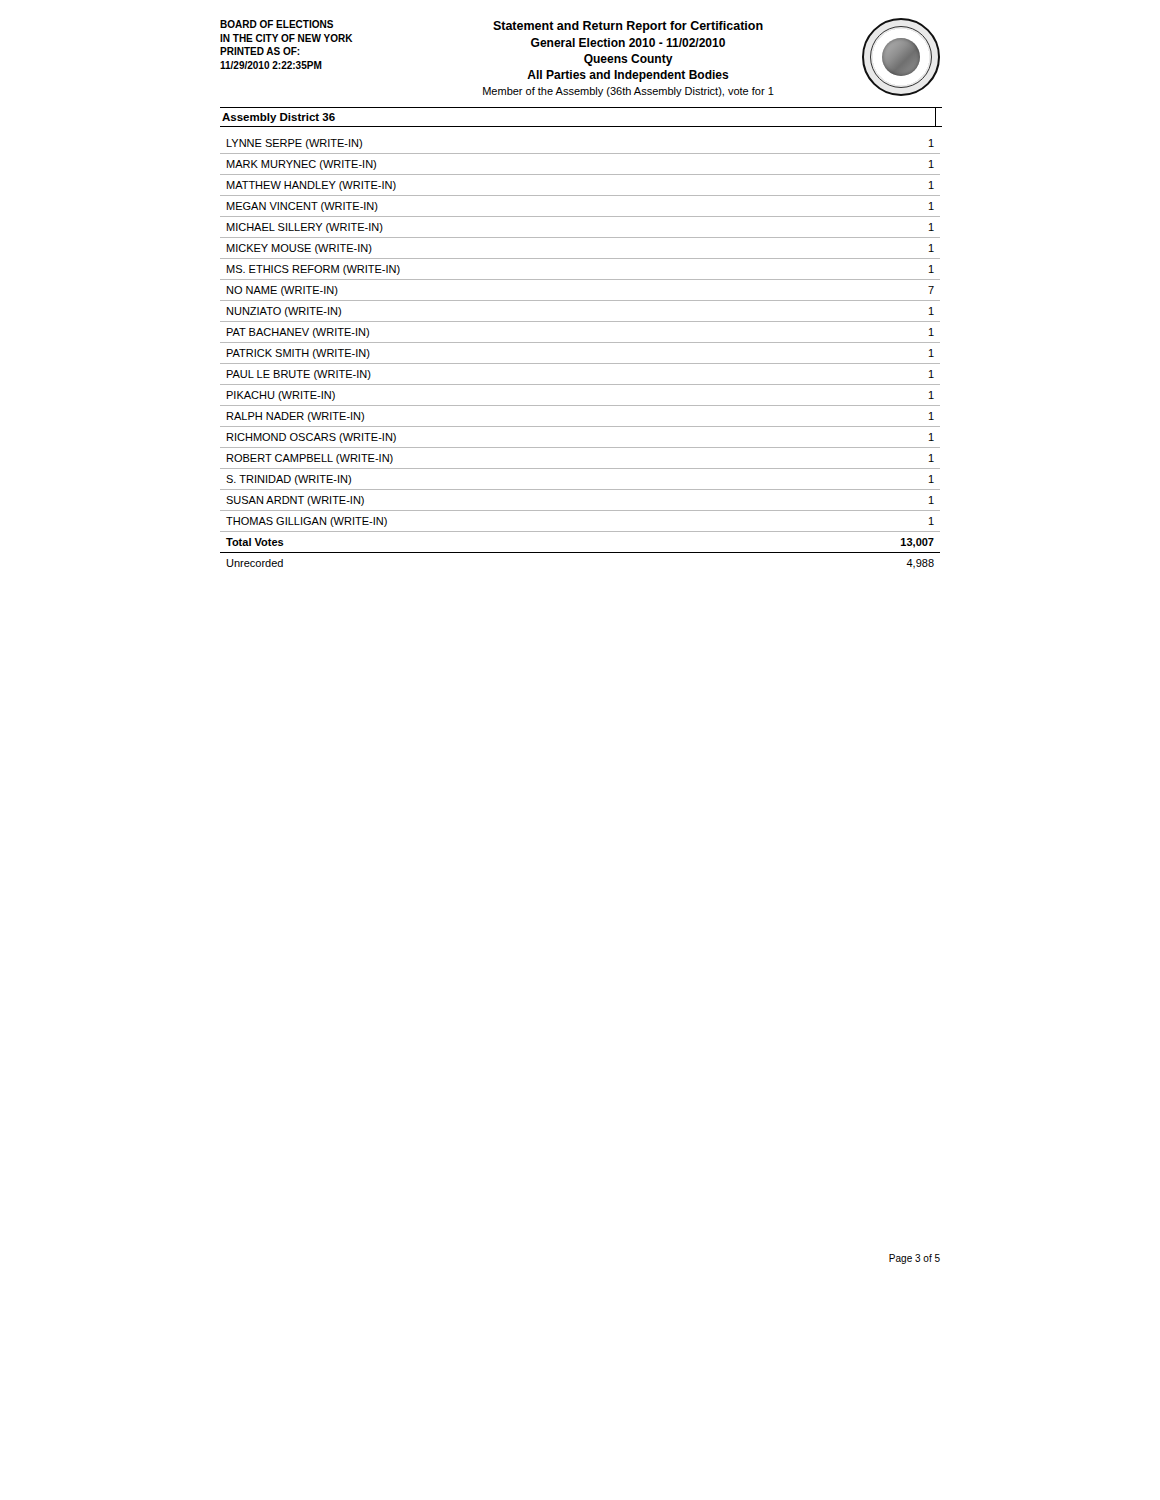BOARD OF ELECTIONS
IN THE CITY OF NEW YORK
PRINTED AS OF:
11/29/2010 2:22:35PM
Statement and Return Report for Certification
General Election 2010 - 11/02/2010
Queens County
All Parties and Independent Bodies
Member of the Assembly (36th Assembly District), vote for 1
Assembly District 36
| LYNNE SERPE (WRITE-IN) | 1 |
| MARK MURYNEC (WRITE-IN) | 1 |
| MATTHEW HANDLEY (WRITE-IN) | 1 |
| MEGAN VINCENT (WRITE-IN) | 1 |
| MICHAEL SILLERY (WRITE-IN) | 1 |
| MICKEY MOUSE (WRITE-IN) | 1 |
| MS. ETHICS REFORM (WRITE-IN) | 1 |
| NO NAME (WRITE-IN) | 7 |
| NUNZIATO (WRITE-IN) | 1 |
| PAT BACHANEV (WRITE-IN) | 1 |
| PATRICK SMITH (WRITE-IN) | 1 |
| PAUL LE BRUTE (WRITE-IN) | 1 |
| PIKACHU (WRITE-IN) | 1 |
| RALPH NADER (WRITE-IN) | 1 |
| RICHMOND OSCARS (WRITE-IN) | 1 |
| ROBERT CAMPBELL (WRITE-IN) | 1 |
| S. TRINIDAD (WRITE-IN) | 1 |
| SUSAN ARDNT (WRITE-IN) | 1 |
| THOMAS GILLIGAN (WRITE-IN) | 1 |
| Total Votes | 13,007 |
| Unrecorded | 4,988 |
Page 3 of 5